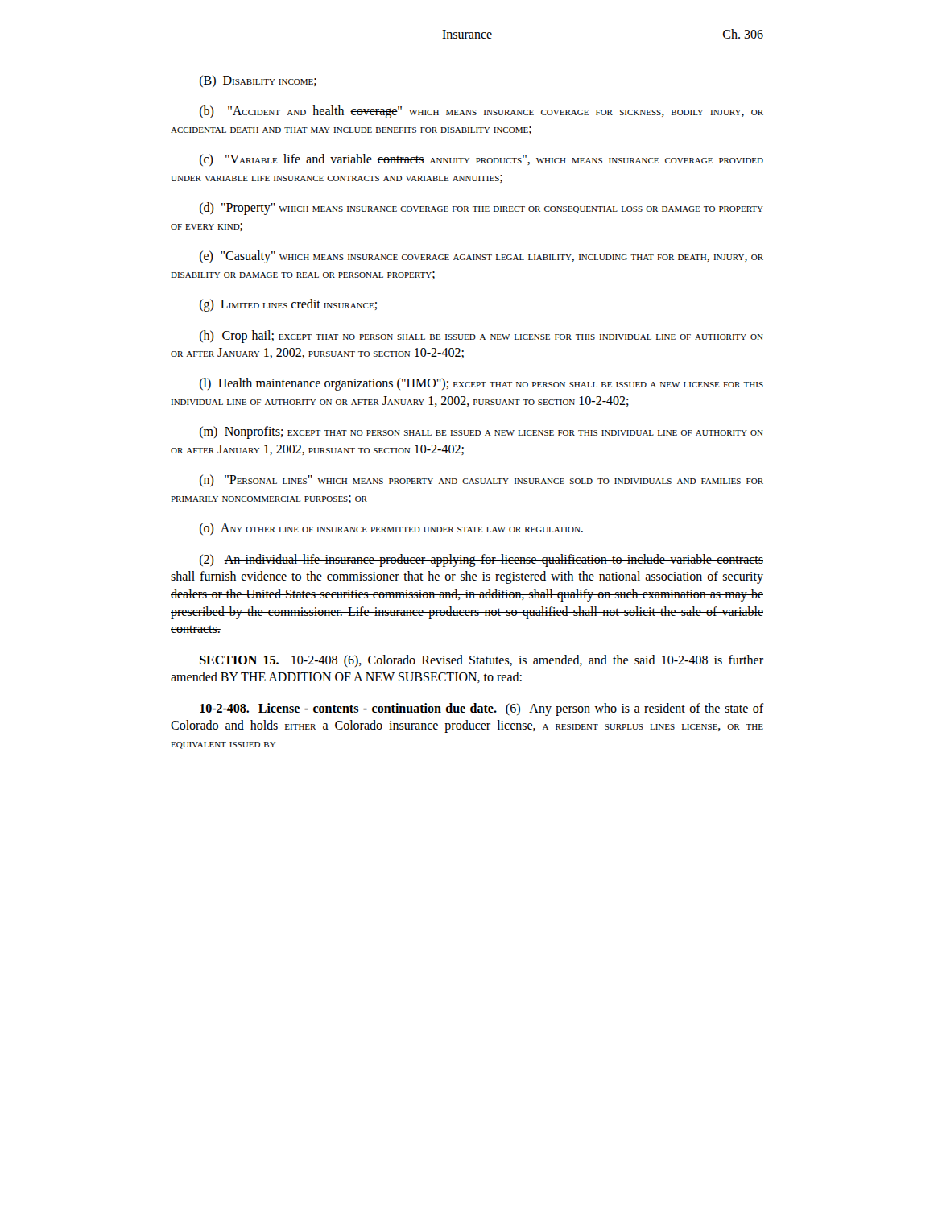Insurance
Ch. 306
(B) Disability income;
(b) "Accident and health coverage" which means insurance coverage for sickness, bodily injury, or accidental death and that may include benefits for disability income;
(c) "Variable life and variable contracts annuity products", which means insurance coverage provided under variable life insurance contracts and variable annuities;
(d) "Property" which means insurance coverage for the direct or consequential loss or damage to property of every kind;
(e) "Casualty" which means insurance coverage against legal liability, including that for death, injury, or disability or damage to real or personal property;
(g) Limited lines credit insurance;
(h) Crop hail; except that no person shall be issued a new license for this individual line of authority on or after January 1, 2002, pursuant to section 10-2-402;
(l) Health maintenance organizations ("HMO"); except that no person shall be issued a new license for this individual line of authority on or after January 1, 2002, pursuant to section 10-2-402;
(m) Nonprofits; except that no person shall be issued a new license for this individual line of authority on or after January 1, 2002, pursuant to section 10-2-402;
(n) "Personal lines" which means property and casualty insurance sold to individuals and families for primarily noncommercial purposes; or
(o) Any other line of insurance permitted under state law or regulation.
(2) An individual life insurance producer applying for license qualification to include variable contracts shall furnish evidence to the commissioner that he or she is registered with the national association of security dealers or the United States securities commission and, in addition, shall qualify on such examination as may be prescribed by the commissioner. Life insurance producers not so qualified shall not solicit the sale of variable contracts.
SECTION 15. 10-2-408 (6), Colorado Revised Statutes, is amended, and the said 10-2-408 is further amended BY THE ADDITION OF A NEW SUBSECTION, to read:
10-2-408. License - contents - continuation due date. (6) Any person who is a resident of the state of Colorado and holds either a Colorado insurance producer license, a resident surplus lines license, or the equivalent issued by